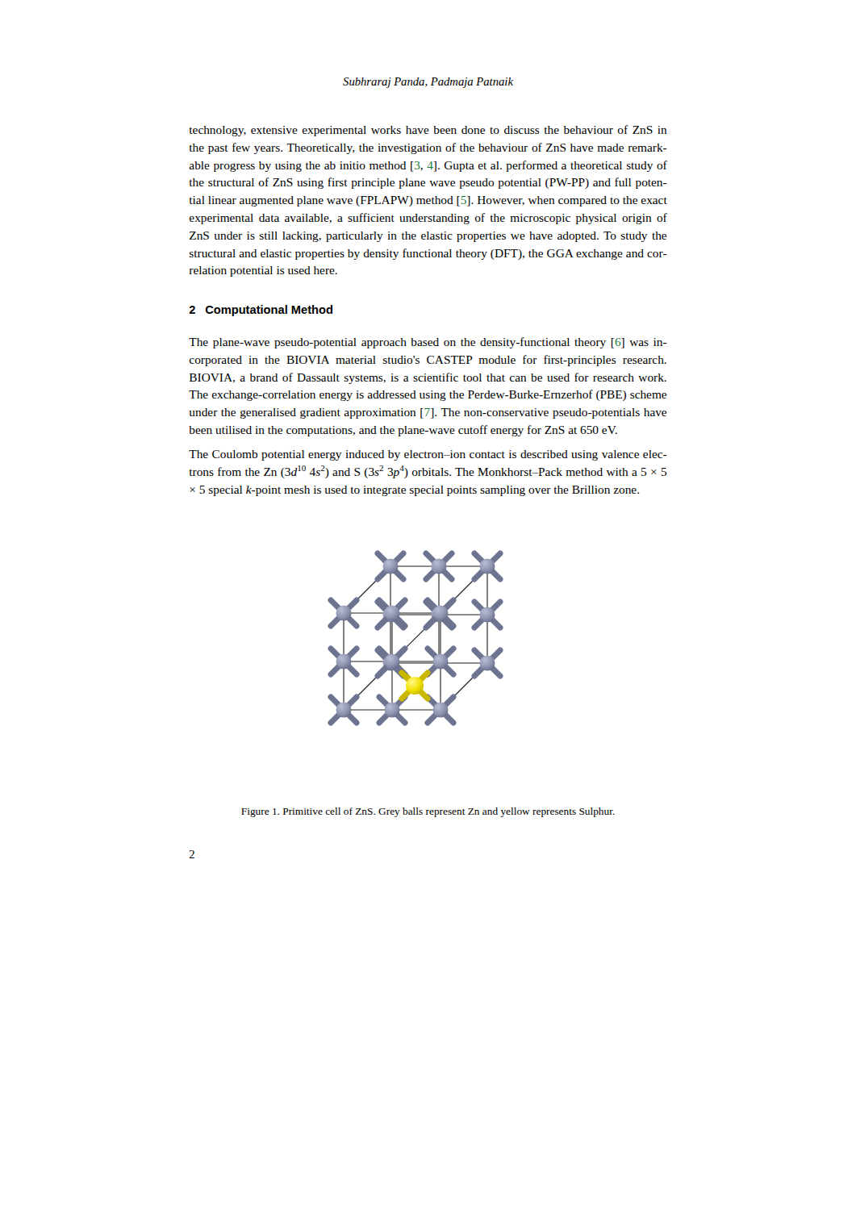Subhraraj Panda, Padmaja Patnaik
technology, extensive experimental works have been done to discuss the behaviour of ZnS in the past few years. Theoretically, the investigation of the behaviour of ZnS have made remarkable progress by using the ab initio method [3, 4]. Gupta et al. performed a theoretical study of the structural of ZnS using first principle plane wave pseudo potential (PW-PP) and full potential linear augmented plane wave (FPLAPW) method [5]. However, when compared to the exact experimental data available, a sufficient understanding of the microscopic physical origin of ZnS under is still lacking, particularly in the elastic properties we have adopted. To study the structural and elastic properties by density functional theory (DFT), the GGA exchange and correlation potential is used here.
2 Computational Method
The plane-wave pseudo-potential approach based on the density-functional theory [6] was incorporated in the BIOVIA material studio's CASTEP module for first-principles research. BIOVIA, a brand of Dassault systems, is a scientific tool that can be used for research work. The exchange-correlation energy is addressed using the Perdew-Burke-Ernzerhof (PBE) scheme under the generalised gradient approximation [7]. The non-conservative pseudo-potentials have been utilised in the computations, and the plane-wave cutoff energy for ZnS at 650 eV.
The Coulomb potential energy induced by electron–ion contact is described using valence electrons from the Zn (3d10 4s2) and S (3s2 3p4) orbitals. The Monkhorst–Pack method with a 5 × 5 × 5 special k-point mesh is used to integrate special points sampling over the Brillion zone.
Figure 1. Primitive cell of ZnS. Grey balls represent Zn and yellow represents Sulphur.
2